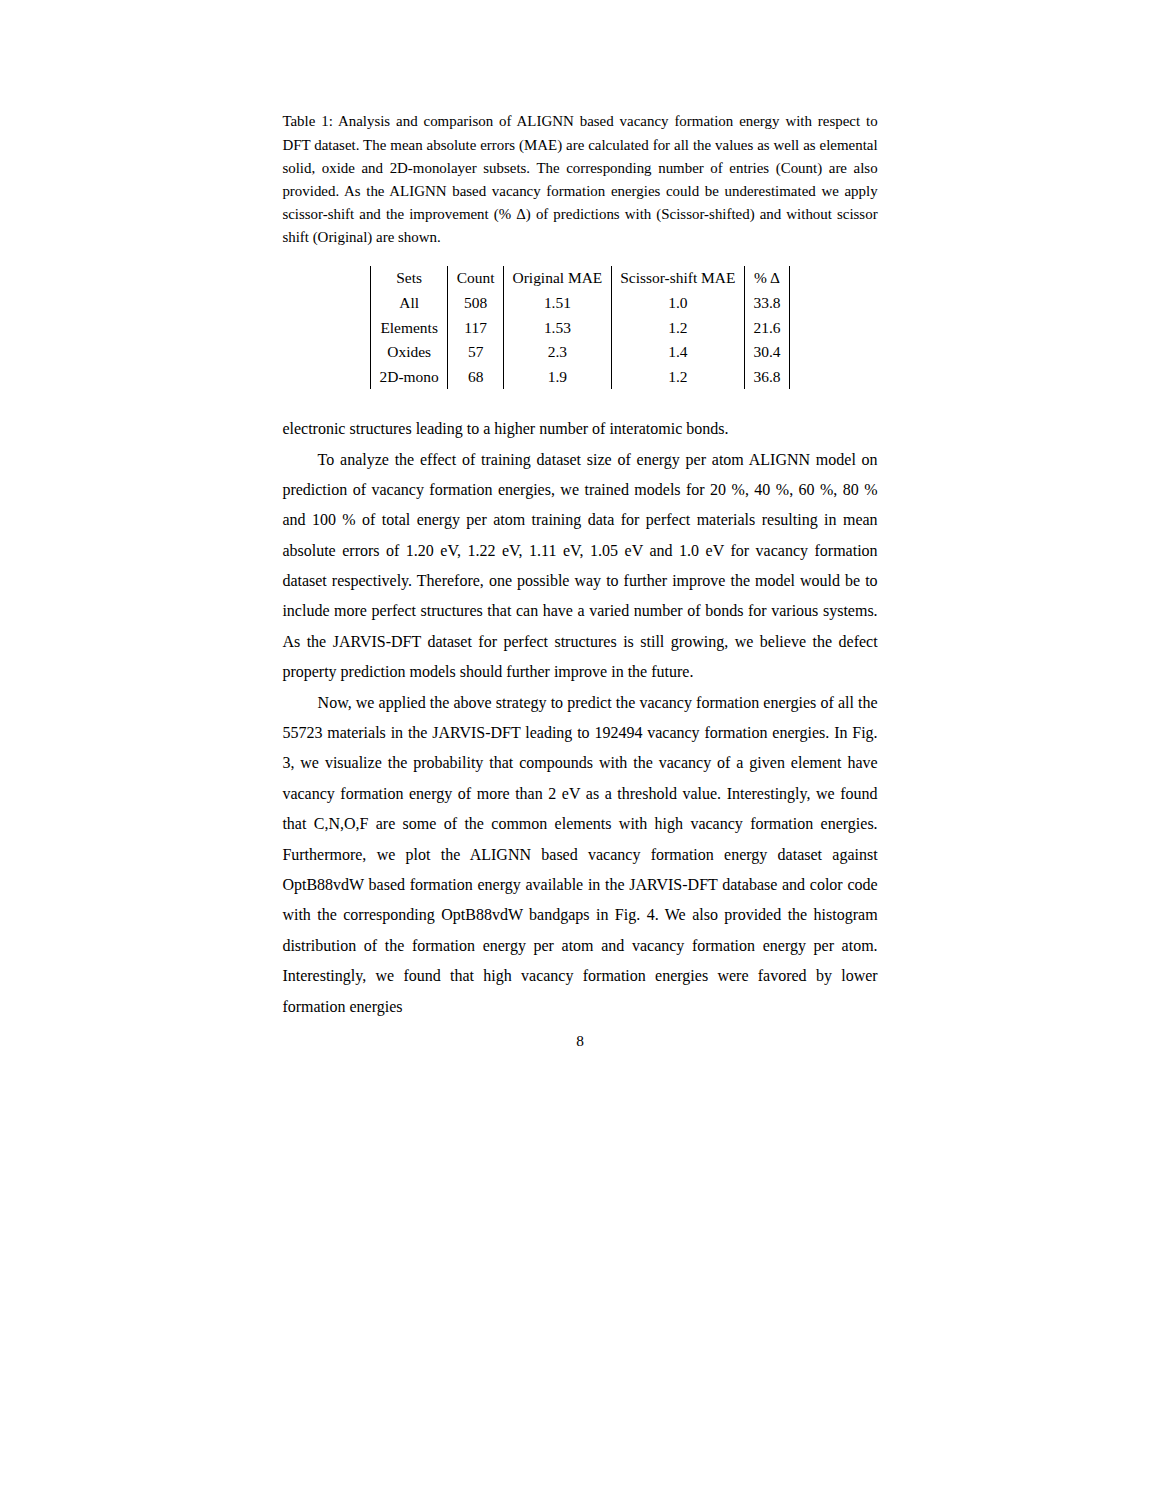Table 1: Analysis and comparison of ALIGNN based vacancy formation energy with respect to DFT dataset. The mean absolute errors (MAE) are calculated for all the values as well as elemental solid, oxide and 2D-monolayer subsets. The corresponding number of entries (Count) are also provided. As the ALIGNN based vacancy formation energies could be underestimated we apply scissor-shift and the improvement (% Δ) of predictions with (Scissor-shifted) and without scissor shift (Original) are shown.
| Sets | Count | Original MAE | Scissor-shift MAE | % Δ |
| --- | --- | --- | --- | --- |
| All | 508 | 1.51 | 1.0 | 33.8 |
| Elements | 117 | 1.53 | 1.2 | 21.6 |
| Oxides | 57 | 2.3 | 1.4 | 30.4 |
| 2D-mono | 68 | 1.9 | 1.2 | 36.8 |
electronic structures leading to a higher number of interatomic bonds.
To analyze the effect of training dataset size of energy per atom ALIGNN model on prediction of vacancy formation energies, we trained models for 20 %, 40 %, 60 %, 80 % and 100 % of total energy per atom training data for perfect materials resulting in mean absolute errors of 1.20 eV, 1.22 eV, 1.11 eV, 1.05 eV and 1.0 eV for vacancy formation dataset respectively. Therefore, one possible way to further improve the model would be to include more perfect structures that can have a varied number of bonds for various systems. As the JARVIS-DFT dataset for perfect structures is still growing, we believe the defect property prediction models should further improve in the future.
Now, we applied the above strategy to predict the vacancy formation energies of all the 55723 materials in the JARVIS-DFT leading to 192494 vacancy formation energies. In Fig. 3, we visualize the probability that compounds with the vacancy of a given element have vacancy formation energy of more than 2 eV as a threshold value. Interestingly, we found that C,N,O,F are some of the common elements with high vacancy formation energies. Furthermore, we plot the ALIGNN based vacancy formation energy dataset against OptB88vdW based formation energy available in the JARVIS-DFT database and color code with the corresponding OptB88vdW bandgaps in Fig. 4. We also provided the histogram distribution of the formation energy per atom and vacancy formation energy per atom. Interestingly, we found that high vacancy formation energies were favored by lower formation energies
8